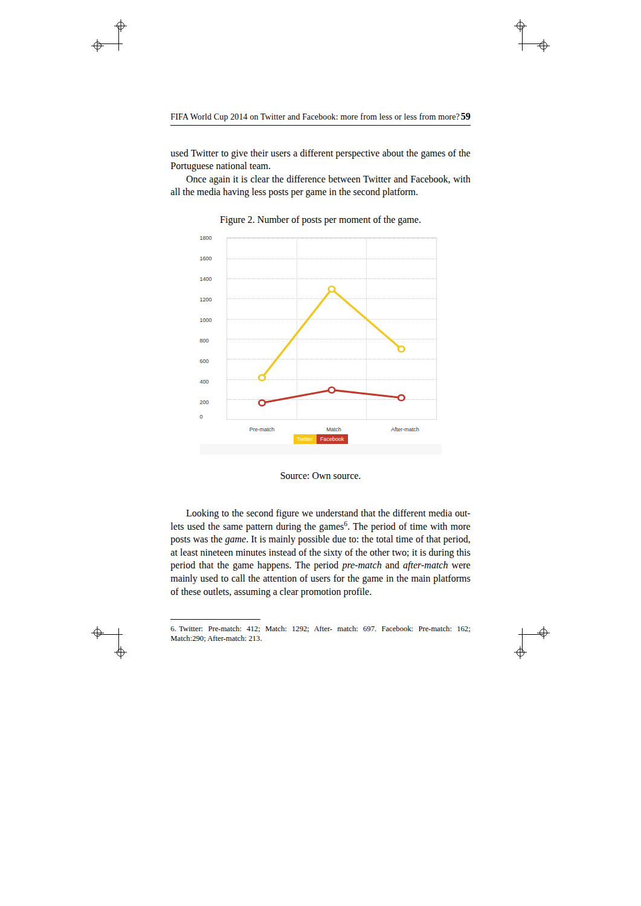FIFA World Cup 2014 on Twitter and Facebook: more from less or less from more? 59
used Twitter to give their users a different perspective about the games of the Portuguese national team.
Once again it is clear the difference between Twitter and Facebook, with all the media having less posts per game in the second platform.
Figure 2. Number of posts per moment of the game.
1800
1600
1400
1200
1000
800
600
400
200
0
Pre-match
Match
After-match
Twitter Facebook
Source: Own source.
Looking to the second figure we understand that the different media outlets used the same pattern during the games6. The period of time with more posts was the game. It is mainly possible due to: the total time of that period, at least nineteen minutes instead of the sixty of the other two; it is during this period that the game happens. The period pre-match and after-match were mainly used to call the attention of users for the game in the main platforms of these outlets, assuming a clear promotion profile.
6. Twitter: Pre-match: 412; Match: 1292; After- match: 697. Facebook: Pre-match: 162; Match:290; After-match: 213.